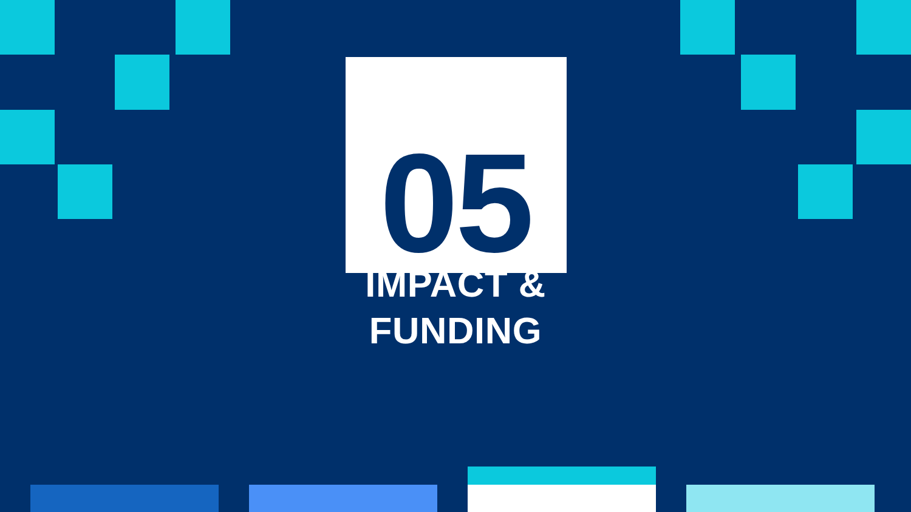05
IMPACT &
FUNDING